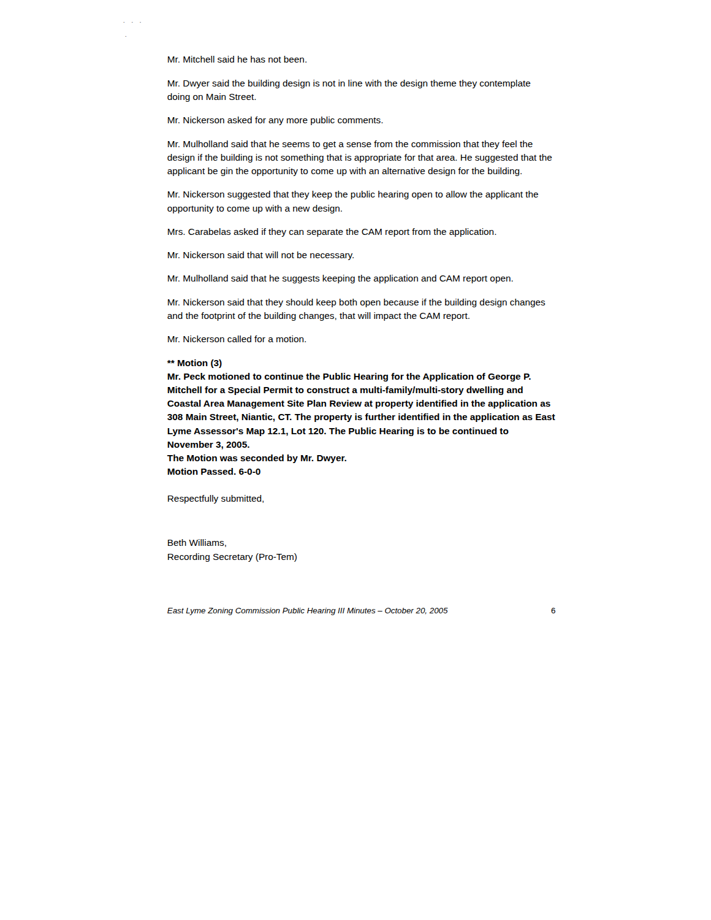. . .
.
Mr. Mitchell said he has not been.
Mr. Dwyer said the building design is not in line with the design theme they contemplate doing on Main Street.
Mr. Nickerson asked for any more public comments.
Mr. Mulholland said that he seems to get a sense from the commission that they feel the design if the building is not something that is appropriate for that area. He suggested that the applicant be gin the opportunity to come up with an alternative design for the building.
Mr. Nickerson suggested that they keep the public hearing open to allow the applicant the opportunity to come up with a new design.
Mrs. Carabelas asked if they can separate the CAM report from the application.
Mr. Nickerson said that will not be necessary.
Mr. Mulholland said that he suggests keeping the application and CAM report open.
Mr. Nickerson said that they should keep both open because if the building design changes and the footprint of the building changes, that will impact the CAM report.
Mr. Nickerson called for a motion.
** Motion (3)
Mr. Peck motioned to continue the Public Hearing for the Application of George P. Mitchell for a Special Permit to construct a multi-family/multi-story dwelling and Coastal Area Management Site Plan Review at property identified in the application as 308 Main Street, Niantic, CT. The property is further identified in the application as East Lyme Assessor's Map 12.1, Lot 120. The Public Hearing is to be continued to November 3, 2005.
The Motion was seconded by Mr. Dwyer.
Motion Passed. 6-0-0
Respectfully submitted,
Beth Williams,
Recording Secretary (Pro-Tem)
6 East Lyme Zoning Commission Public Hearing III Minutes – October 20, 2005